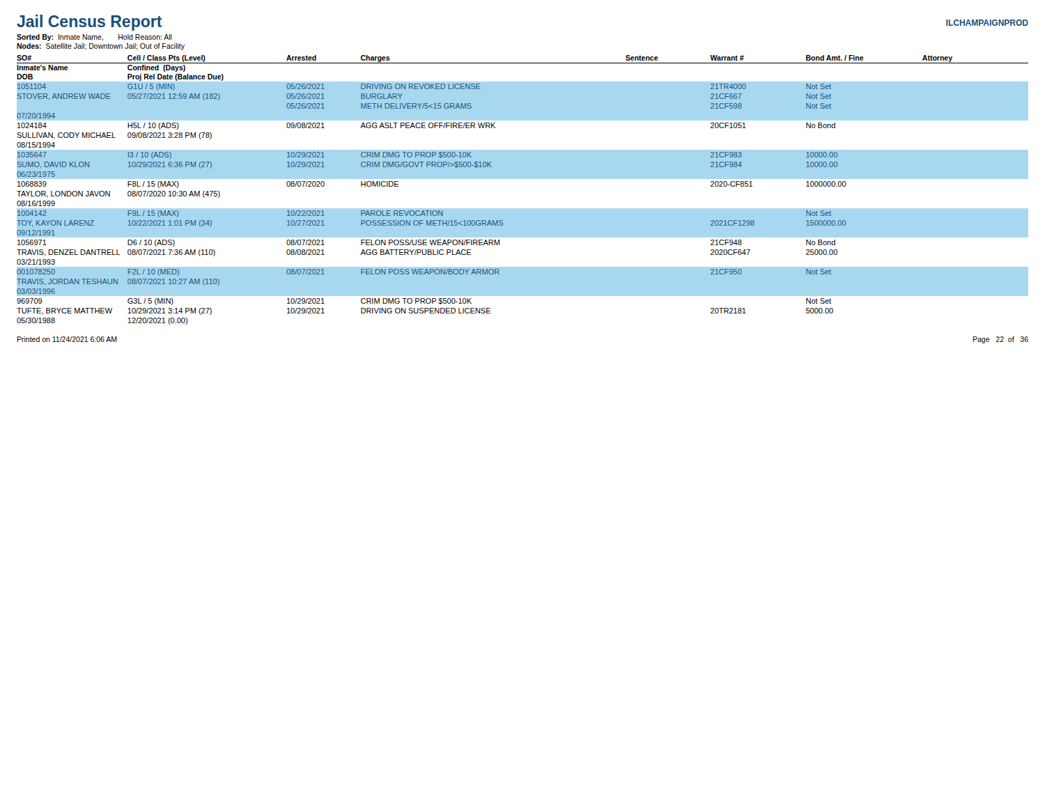Jail Census Report
ILCHAMPAIGNPROD
Sorted By: Inmate Name, Hold Reason: All
Nodes: Satellite Jail; Downtown Jail; Out of Facility
| SO# | Cell / Class Pts (Level) | Arrested | Charges | Sentence | Warrant # | Bond Amt. / Fine | Attorney |
| --- | --- | --- | --- | --- | --- | --- | --- |
| Inmate's Name | Confined (Days) | | | | | | |
| DOB | Proj Rel Date (Balance Due) | | | | | | |
| 1051104 | G1U / 5 (MIN) | 05/26/2021 | DRIVING ON REVOKED LICENSE | | 21TR4000 | Not Set | |
| STOVER, ANDREW WADE | 05/27/2021 12:59 AM (182) | 05/26/2021 | BURGLARY | | 21CF667 | Not Set | |
| | | 05/26/2021 | METH DELIVERY/5<15 GRAMS | | 21CF598 | Not Set | |
| 07/20/1994 | | | | | | | |
| 1024184 | H5L / 10 (ADS) | 09/08/2021 | AGG ASLT PEACE OFF/FIRE/ER WRK | | 20CF1051 | No Bond | |
| SULLIVAN, CODY MICHAEL | 09/08/2021 3:28 PM (78) | | | | | | |
| 08/15/1994 | | | | | | | |
| 1035647 | I3 / 10 (ADS) | 10/29/2021 | CRIM DMG TO PROP $500-10K | | 21CF983 | 10000.00 | |
| SUMO, DAVID KLON | 10/29/2021 6:36 PM (27) | 10/29/2021 | CRIM DMG/GOVT PROP/>$500-$10K | | 21CF984 | 10000.00 | |
| 06/23/1975 | | | | | | | |
| 1068839 | F8L / 15 (MAX) | 08/07/2020 | HOMICIDE | | 2020-CF851 | 1000000.00 | |
| TAYLOR, LONDON JAVON | 08/07/2020 10:30 AM (475) | | | | | | |
| 08/16/1999 | | | | | | | |
| 1004142 | F9L / 15 (MAX) | 10/22/2021 | PAROLE REVOCATION | | | Not Set | |
| TOY, KAYON LARENZ | 10/22/2021 1:01 PM (34) | 10/27/2021 | POSSESSION OF METH/15<100GRAMS | | 2021CF1298 | 1500000.00 | |
| 09/12/1991 | | | | | | | |
| 1056971 | D6 / 10 (ADS) | 08/07/2021 | FELON POSS/USE WEAPON/FIREARM | | 21CF948 | No Bond | |
| TRAVIS, DENZEL DANTRELL | 08/07/2021 7:36 AM (110) | 08/08/2021 | AGG BATTERY/PUBLIC PLACE | | 2020CF647 | 25000.00 | |
| 03/21/1993 | | | | | | | |
| 001078250 | F2L / 10 (MED) | 08/07/2021 | FELON POSS WEAPON/BODY ARMOR | | 21CF950 | Not Set | |
| TRAVIS, JORDAN TESHAUN | 08/07/2021 10:27 AM (110) | | | | | | |
| 03/03/1996 | | | | | | | |
| 969709 | G3L / 5 (MIN) | 10/29/2021 | CRIM DMG TO PROP $500-10K | | | Not Set | |
| TUFTE, BRYCE MATTHEW | 10/29/2021 3:14 PM (27) | 10/29/2021 | DRIVING ON SUSPENDED LICENSE | | 20TR2181 | 5000.00 | |
| 05/30/1988 | 12/20/2021 (0.00) | | | | | | |
Printed on 11/24/2021 6:06 AM Page 22 of 36